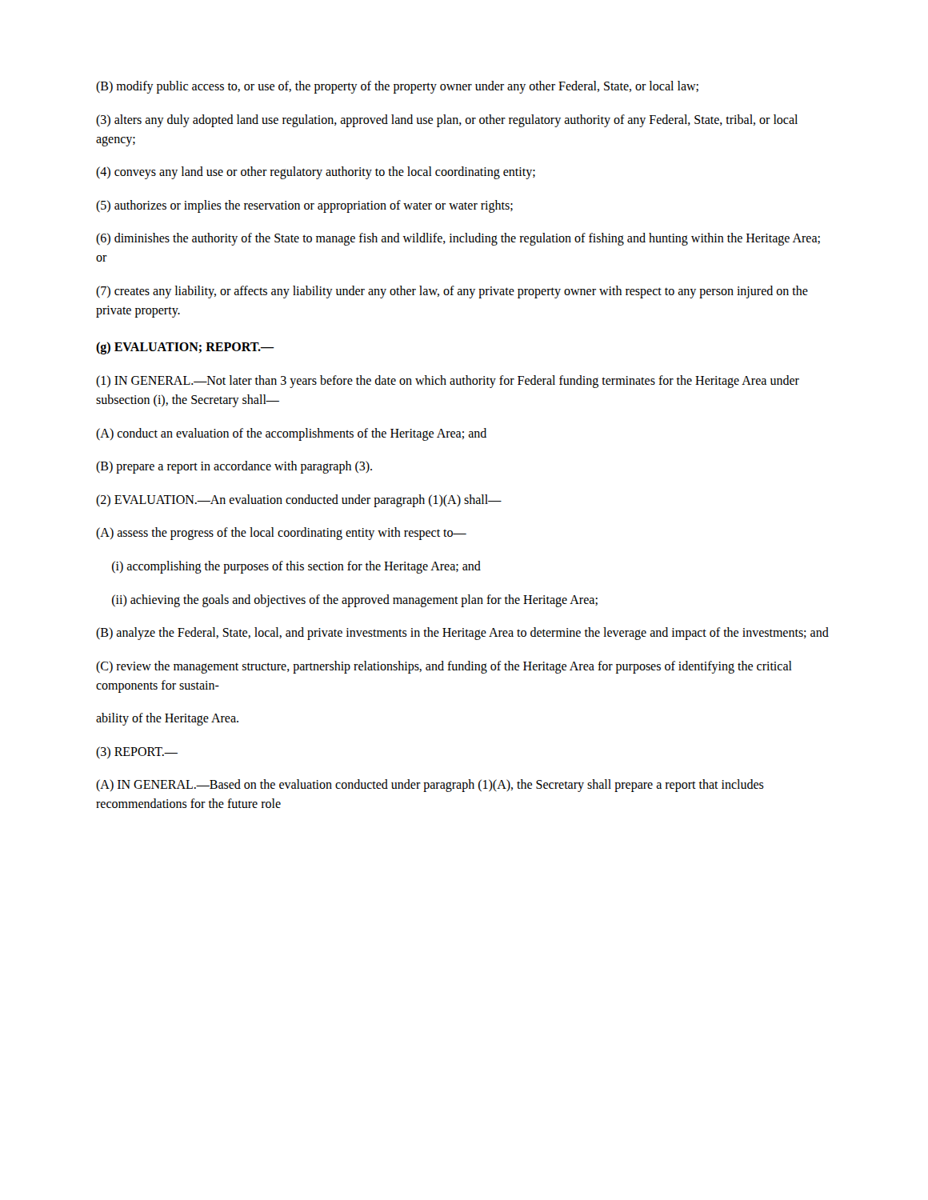(B) modify public access to, or use of, the property of the property owner under any other Federal, State, or local law;
(3) alters any duly adopted land use regulation, approved land use plan, or other regulatory authority of any Federal, State, tribal, or local agency;
(4) conveys any land use or other regulatory authority to the local coordinating entity;
(5) authorizes or implies the reservation or appropriation of water or water rights;
(6) diminishes the authority of the State to manage fish and wildlife, including the regulation of fishing and hunting within the Heritage Area; or
(7) creates any liability, or affects any liability under any other law, of any private property owner with respect to any person injured on the private property.
(g) EVALUATION; REPORT.—
(1) IN GENERAL.—Not later than 3 years before the date on which authority for Federal funding terminates for the Heritage Area under subsection (i), the Secretary shall—
(A) conduct an evaluation of the accomplishments of the Heritage Area; and
(B) prepare a report in accordance with paragraph (3).
(2) EVALUATION.—An evaluation conducted under paragraph (1)(A) shall—
(A) assess the progress of the local coordinating entity with respect to—
(i) accomplishing the purposes of this section for the Heritage Area; and
(ii) achieving the goals and objectives of the approved management plan for the Heritage Area;
(B) analyze the Federal, State, local, and private investments in the Heritage Area to determine the leverage and impact of the investments; and
(C) review the management structure, partnership relationships, and funding of the Heritage Area for purposes of identifying the critical components for sustain-
ability of the Heritage Area.
(3) REPORT.—
(A) IN GENERAL.—Based on the evaluation conducted under paragraph (1)(A), the Secretary shall prepare a report that includes recommendations for the future role